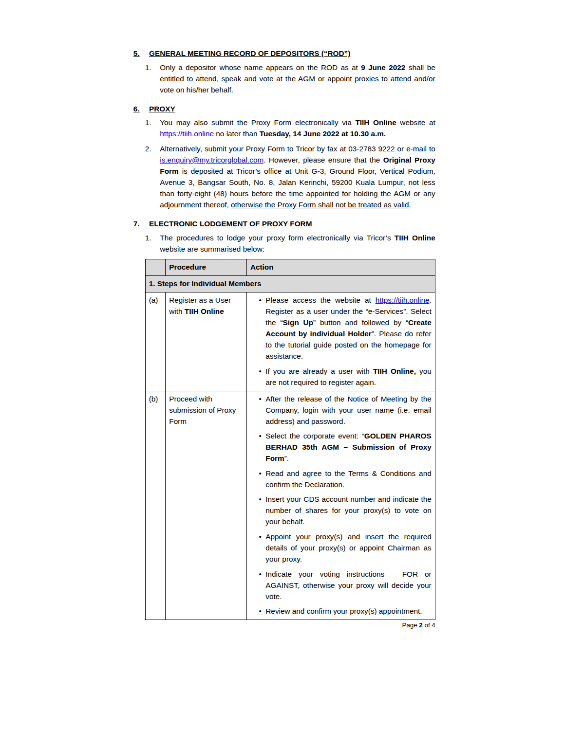5.
GENERAL MEETING RECORD OF DEPOSITORS (“ROD”)
1.
Only a depositor whose name appears on the ROD as at 9 June 2022 shall be entitled to attend, speak and vote at the AGM or appoint proxies to attend and/or vote on his/her behalf.
6.
PROXY
1.
You may also submit the Proxy Form electronically via TIIH Online website at https://tiih.online no later than Tuesday, 14 June 2022 at 10.30 a.m.
2.
Alternatively, submit your Proxy Form to Tricor by fax at 03-2783 9222 or e-mail to is.enquiry@my.tricorglobal.com. However, please ensure that the Original Proxy Form is deposited at Tricor’s office at Unit G-3, Ground Floor, Vertical Podium, Avenue 3, Bangsar South, No. 8, Jalan Kerinchi, 59200 Kuala Lumpur, not less than forty-eight (48) hours before the time appointed for holding the AGM or any adjournment thereof, otherwise the Proxy Form shall not be treated as valid.
7.
ELECTRONIC LODGEMENT OF PROXY FORM
1.
The procedures to lodge your proxy form electronically via Tricor’s TIIH Online website are summarised below:
| | Procedure | Action |
| --- | --- | --- |
| 1. Steps for Individual Members |
| (a) | Register as a User with TIIH Online | Please access the website at https://tiih.online . Register as a user under the “e-Services”. Select the “ Sign Up ” button and followed by “ Create Account by individual Holder ”. Please do refer to the tutorial guide posted on the homepage for assistance. If you are already a user with TIIH Online, you are not required to register again. |
| (b) | Proceed with submission of Proxy Form | After the release of the Notice of Meeting by the Company, login with your user name (i.e. email address) and password. Select the corporate event: “ GOLDEN PHAROS BERHAD 35th AGM – Submission of Proxy Form ”. Read and agree to the Terms & Conditions and confirm the Declaration. Insert your CDS account number and indicate the number of shares for your proxy(s) to vote on your behalf. Appoint your proxy(s) and insert the required details of your proxy(s) or appoint Chairman as your proxy. Indicate your voting instructions – FOR or AGAINST, otherwise your proxy will decide your vote. Review and confirm your proxy(s) appointment. |
Page 2 of 4